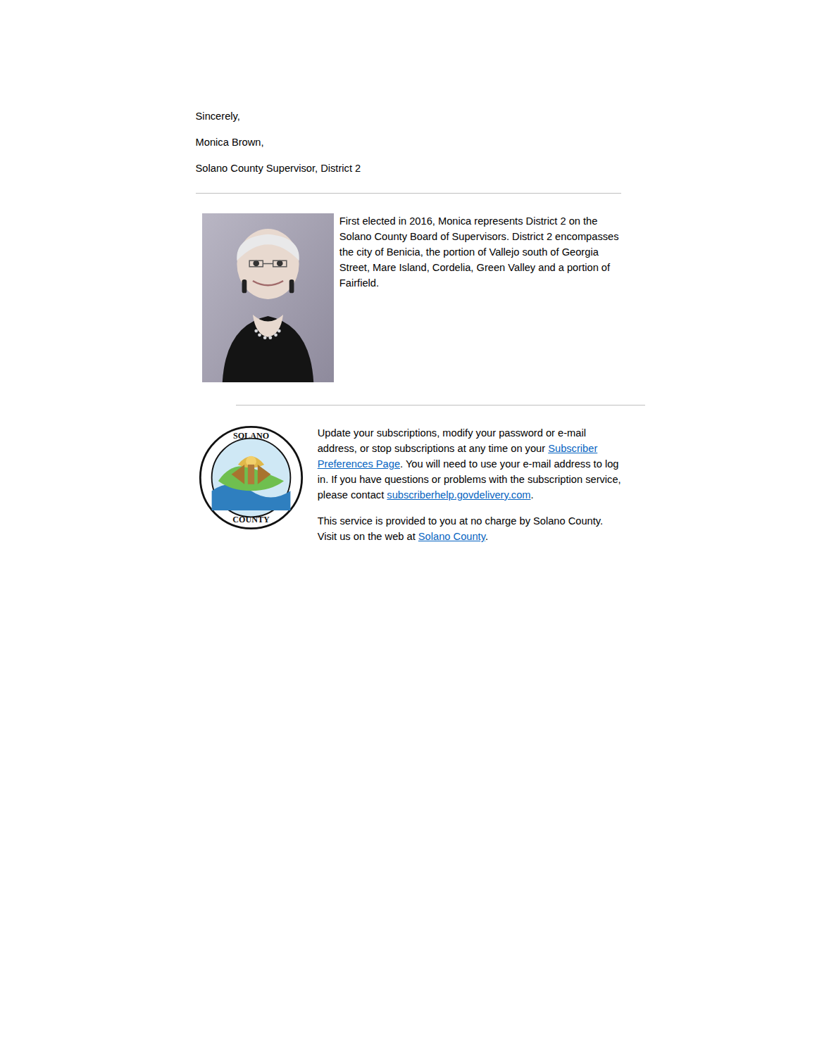Sincerely,
Monica Brown,
Solano County Supervisor, District 2
| | First elected in 2016, Monica represents District 2 on the Solano County Board of Supervisors. District 2 encompasses the city of Benicia, the portion of Vallejo south of Georgia Street, Mare Island, Cordelia, Green Valley and a portion of Fairfield. |
| | Update your subscriptions, modify your password or e-mail address, or stop subscriptions at any time on your Subscriber Preferences Page . You will need to use your e-mail address to log in. If you have questions or problems with the subscription service, please contact subscriberhelp.govdelivery.com . This service is provided to you at no charge by Solano County. Visit us on the web at Solano County . |